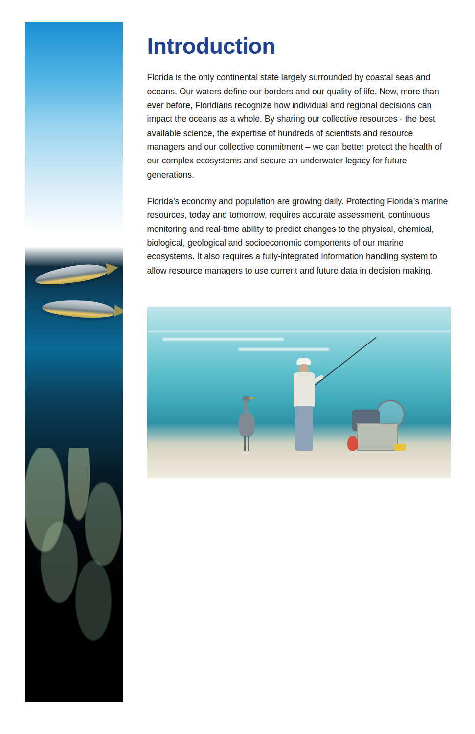Introduction
Florida is the only continental state largely surrounded by coastal seas and oceans. Our waters define our borders and our quality of life. Now, more than ever before, Floridians recognize how individual and regional decisions can impact the oceans as a whole. By sharing our collective resources - the best available science, the expertise of hundreds of scientists and resource managers and our collective commitment – we can better protect the health of our complex ecosystems and secure an underwater legacy for future generations.
Florida’s economy and population are growing daily. Protecting Florida’s marine resources, today and tomorrow, requires accurate assessment, continuous monitoring and real-time ability to predict changes to the physical, chemical, biological, geological and socioeconomic components of our marine ecosystems. It also requires a fully-integrated information handling system to allow resource managers to use current and future data in decision making.